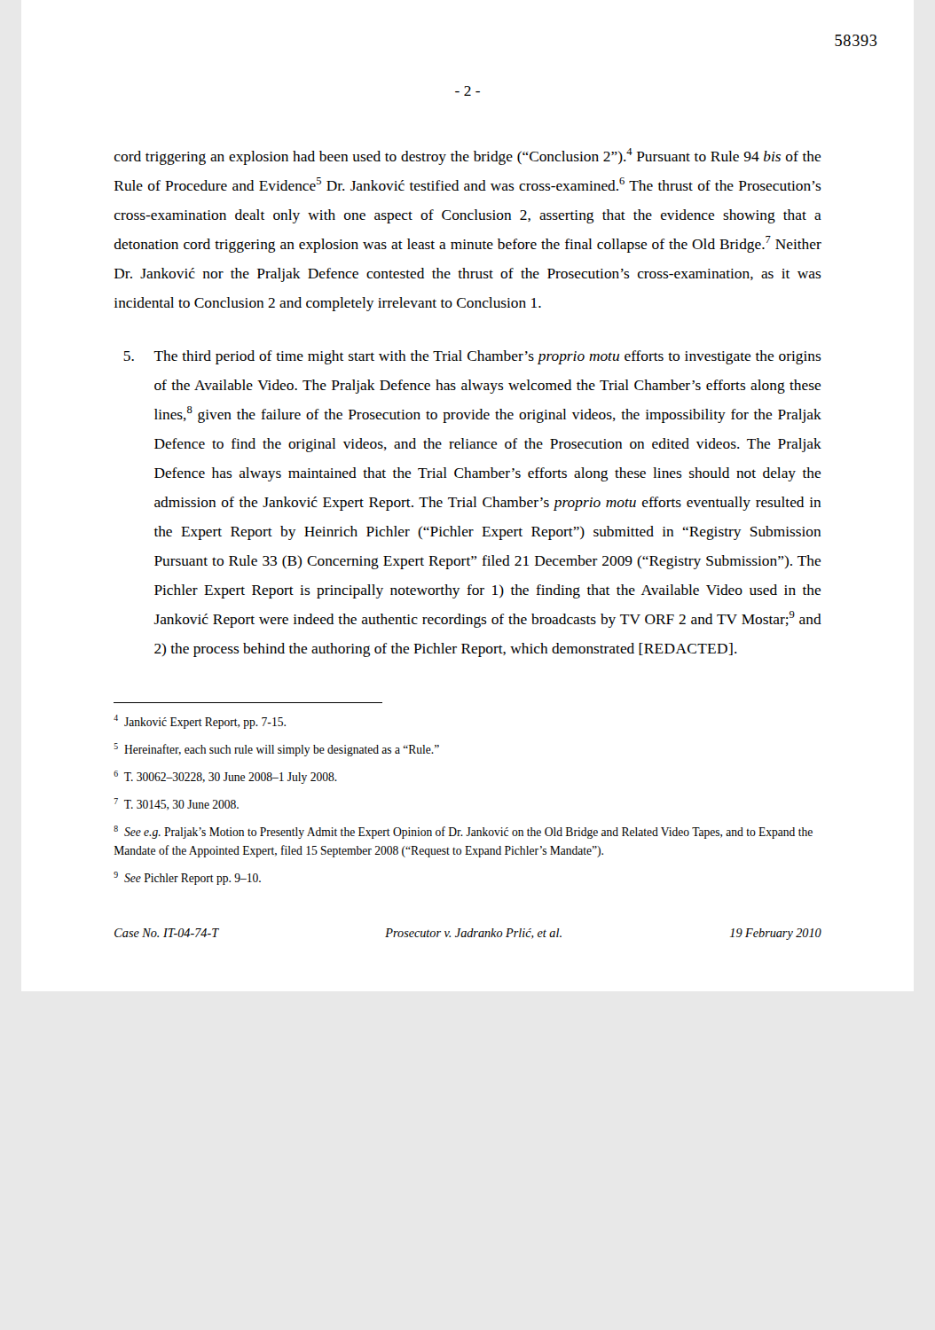58393
- 2 -
cord triggering an explosion had been used to destroy the bridge (“Conclusion 2”).4 Pursuant to Rule 94 bis of the Rule of Procedure and Evidence5 Dr. Janković testified and was cross-examined.6 The thrust of the Prosecution’s cross-examination dealt only with one aspect of Conclusion 2, asserting that the evidence showing that a detonation cord triggering an explosion was at least a minute before the final collapse of the Old Bridge.7 Neither Dr. Janković nor the Praljak Defence contested the thrust of the Prosecution’s cross-examination, as it was incidental to Conclusion 2 and completely irrelevant to Conclusion 1.
5. The third period of time might start with the Trial Chamber’s proprio motu efforts to investigate the origins of the Available Video. The Praljak Defence has always welcomed the Trial Chamber’s efforts along these lines,8 given the failure of the Prosecution to provide the original videos, the impossibility for the Praljak Defence to find the original videos, and the reliance of the Prosecution on edited videos. The Praljak Defence has always maintained that the Trial Chamber’s efforts along these lines should not delay the admission of the Janković Expert Report. The Trial Chamber’s proprio motu efforts eventually resulted in the Expert Report by Heinrich Pichler (“Pichler Expert Report”) submitted in “Registry Submission Pursuant to Rule 33 (B) Concerning Expert Report” filed 21 December 2009 (“Registry Submission”). The Pichler Expert Report is principally noteworthy for 1) the finding that the Available Video used in the Janković Report were indeed the authentic recordings of the broadcasts by TV ORF 2 and TV Mostar;9 and 2) the process behind the authoring of the Pichler Report, which demonstrated [REDACTED].
4 Janković Expert Report, pp. 7-15.
5 Hereinafter, each such rule will simply be designated as a “Rule.”
6 T. 30062–30228, 30 June 2008–1 July 2008.
7 T. 30145, 30 June 2008.
8 See e.g. Praljak’s Motion to Presently Admit the Expert Opinion of Dr. Janković on the Old Bridge and Related Video Tapes, and to Expand the Mandate of the Appointed Expert, filed 15 September 2008 (“Request to Expand Pichler’s Mandate”).
9 See Pichler Report pp. 9–10.
Case No. IT-04-74-T Prosecutor v. Jadranko Prlić, et al. 19 February 2010